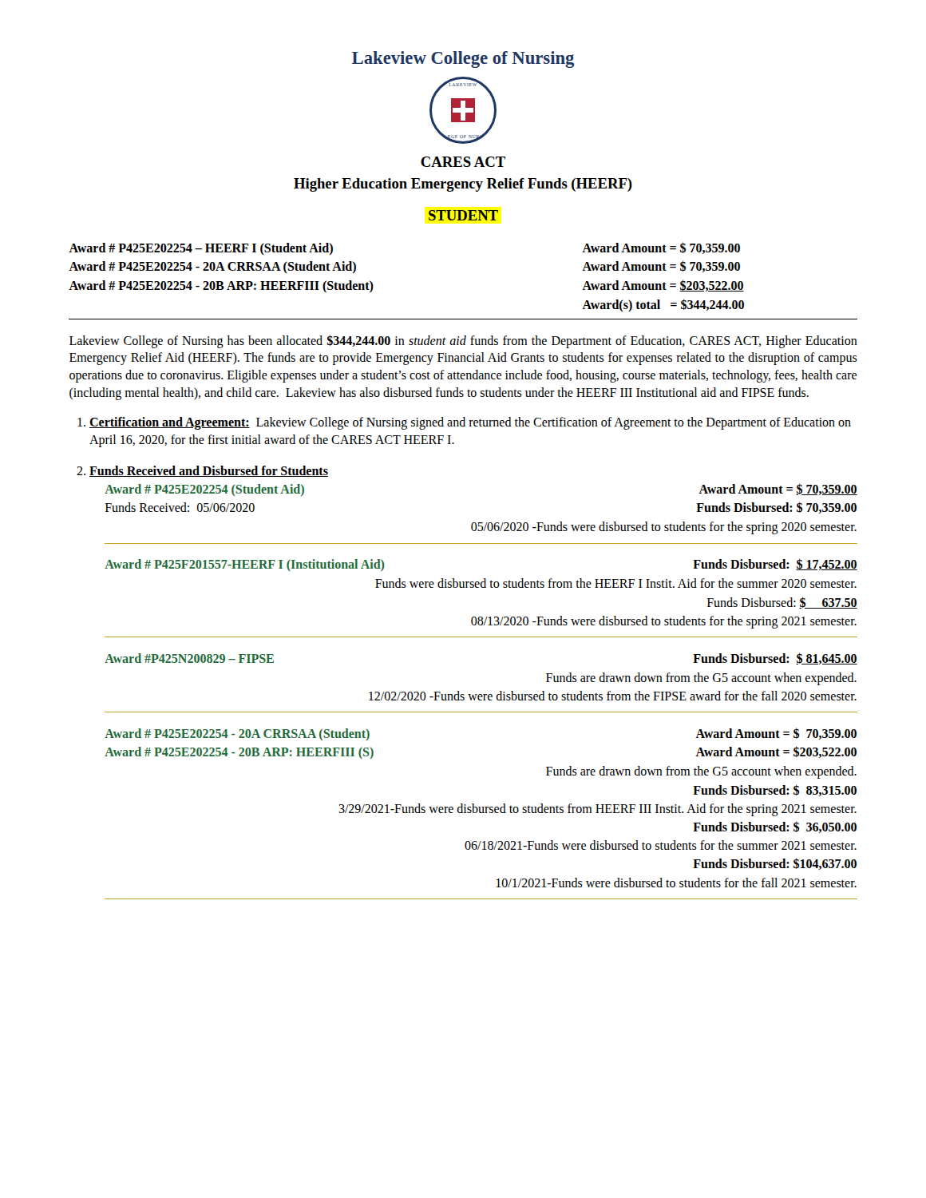Lakeview College of Nursing
LAKEVIEW COLLEGE OF NURSING
CARES ACT
Higher Education Emergency Relief Funds (HEERF)
STUDENT
| Award # P425E202254 – HEERF I (Student Aid) | Award Amount = $ 70,359.00 |
| Award # P425E202254 - 20A CRRSAA (Student Aid) | Award Amount = $ 70,359.00 |
| Award # P425E202254 - 20B ARP: HEERFIII (Student) | Award Amount = $203,522.00 |
| | Award(s) total = $344,244.00 |
Lakeview College of Nursing has been allocated $344,244.00 in student aid funds from the Department of Education, CARES ACT, Higher Education Emergency Relief Aid (HEERF). The funds are to provide Emergency Financial Aid Grants to students for expenses related to the disruption of campus operations due to coronavirus. Eligible expenses under a student’s cost of attendance include food, housing, course materials, technology, fees, health care (including mental health), and child care. Lakeview has also disbursed funds to students under the HEERF III Institutional aid and FIPSE funds.
Certification and Agreement: Lakeview College of Nursing signed and returned the Certification of Agreement to the Department of Education on April 16, 2020, for the first initial award of the CARES ACT HEERF I.
Funds Received and Disbursed for Students
| Award # P425E202254 (Student Aid) | Award Amount = $ 70,359.00 |
| Funds Received: 05/06/2020 | Funds Disbursed: $ 70,359.00 |
05/06/2020 -Funds were disbursed to students for the spring 2020 semester.
| Award # P425F201557-HEERF I (Institutional Aid) | Funds Disbursed: $ 17,452.00 |
Funds were disbursed to students from the HEERF I Instit. Aid for the summer 2020 semester.
Funds Disbursed: $ 637.50
08/13/2020 -Funds were disbursed to students for the spring 2021 semester.
| Award #P425N200829 – FIPSE | Funds Disbursed: $ 81,645.00 |
Funds are drawn down from the G5 account when expended.
12/02/2020 -Funds were disbursed to students from the FIPSE award for the fall 2020 semester.
| Award # P425E202254 - 20A CRRSAA (Student) | Award Amount = $ 70,359.00 |
| Award # P425E202254 - 20B ARP: HEERFIII (S) | Award Amount = $203,522.00 |
Funds are drawn down from the G5 account when expended.
Funds Disbursed: $ 83,315.00
3/29/2021-Funds were disbursed to students from HEERF III Instit. Aid for the spring 2021 semester.
Funds Disbursed: $ 36,050.00
06/18/2021-Funds were disbursed to students for the summer 2021 semester.
Funds Disbursed: $104,637.00
10/1/2021-Funds were disbursed to students for the fall 2021 semester.